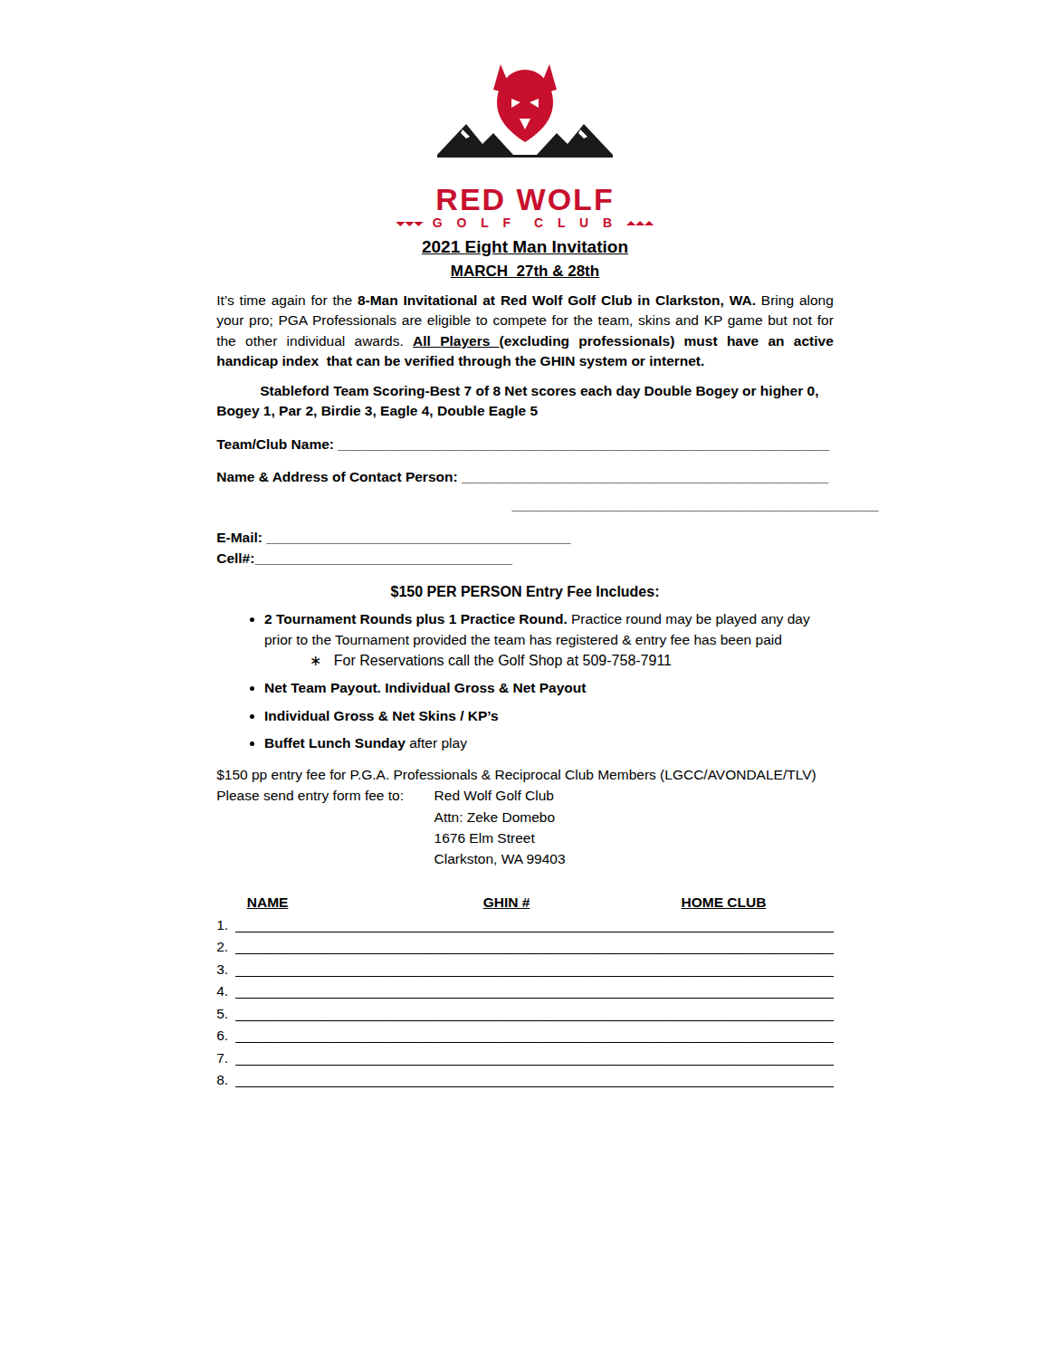RED WOLF
⏷⏷⏷ G O L F C L U B ⏶⏶⏶
2021 Eight Man Invitation
MARCH 27th & 28th
It’s time again for the 8-Man Invitational at Red Wolf Golf Club in Clarkston, WA. Bring along your pro; PGA Professionals are eligible to compete for the team, skins and KP game but not for the other individual awards. All Players (excluding professionals) must have an active handicap index that can be verified through the GHIN system or internet.
Stableford Team Scoring-Best 7 of 8 Net scores each day Double Bogey or higher 0, Bogey 1, Par 2, Birdie 3, Eagle 4, Double Eagle 5
Team/Club Name: _______________________________________________________________
Name & Address of Contact Person: _______________________________________________
_______________________________________________
E-Mail: _______________________________________ Cell#:_________________________________
$150 PER PERSON Entry Fee Includes:
2 Tournament Rounds plus 1 Practice Round. Practice round may be played any day prior to the Tournament provided the team has registered & entry fee has been paid
For Reservations call the Golf Shop at 509-758-7911
Net Team Payout. Individual Gross & Net Payout
Individual Gross & Net Skins / KP’s
Buffet Lunch Sunday after play
$150 pp entry fee for P.G.A. Professionals & Reciprocal Club Members (LGCC/AVONDALE/TLV)
| Please send entry form fee to: | Red Wolf Golf Club |
| | Attn: Zeke Domebo |
| | 1676 Elm Street |
| | Clarkston, WA 99403 |
NAME GHIN # HOME CLUB
_______________________________________________________________________________________
_______________________________________________________________________________________
_______________________________________________________________________________________
_______________________________________________________________________________________
_______________________________________________________________________________________
_______________________________________________________________________________________
_______________________________________________________________________________________
_______________________________________________________________________________________